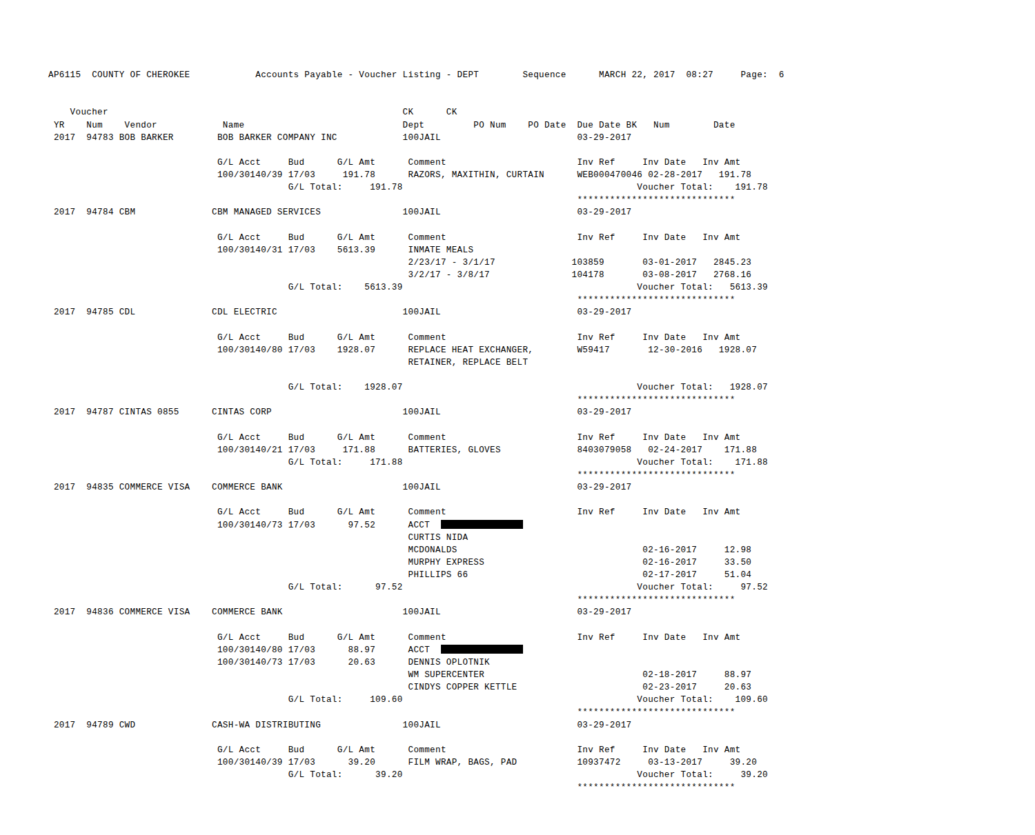AP6115  COUNTY OF CHEROKEE            Accounts Payable - Voucher Listing - DEPT        Sequence      MARCH 22, 2017  08:27     Page:  6


    Voucher                                                      CK      CK
 YR    Num    Vendor            Name                             Dept         PO Num    PO Date  Due Date BK   Num        Date
 2017  94783 BOB BARKER        BOB BARKER COMPANY INC            100JAIL                         03-29-2017

                               G/L Acct     Bud      G/L Amt      Comment                        Inv Ref     Inv Date   Inv Amt
                               100/30140/39 17/03     191.78      RAZORS, MAXITHIN, CURTAIN      WEB000470046 02-28-2017   191.78
                                            G/L Total:     191.78                                           Voucher Total:    191.78
                                                                                                 *****************************
 2017  94784 CBM              CBM MANAGED SERVICES               100JAIL                         03-29-2017

                               G/L Acct     Bud      G/L Amt      Comment                        Inv Ref     Inv Date   Inv Amt
                               100/30140/31 17/03    5613.39      INMATE MEALS
                                                                  2/23/17 - 3/1/17              103859       03-01-2017   2845.23
                                                                  3/2/17 - 3/8/17               104178       03-08-2017   2768.16
                                            G/L Total:    5613.39                                           Voucher Total:   5613.39
                                                                                                 *****************************
 2017  94785 CDL              CDL ELECTRIC                       100JAIL                         03-29-2017

                               G/L Acct     Bud      G/L Amt      Comment                        Inv Ref     Inv Date   Inv Amt
                               100/30140/80 17/03    1928.07      REPLACE HEAT EXCHANGER,        W59417       12-30-2016   1928.07
                                                                  RETAINER, REPLACE BELT

                                            G/L Total:    1928.07                                           Voucher Total:   1928.07
                                                                                                 *****************************
 2017  94787 CINTAS 0855      CINTAS CORP                        100JAIL                         03-29-2017

                               G/L Acct     Bud      G/L Amt      Comment                        Inv Ref     Inv Date   Inv Amt
                               100/30140/21 17/03     171.88      BATTERIES, GLOVES              8403079058   02-24-2017    171.88
                                            G/L Total:     171.88                                           Voucher Total:    171.88
                                                                                                 *****************************
 2017  94835 COMMERCE VISA    COMMERCE BANK                      100JAIL                         03-29-2017

                               G/L Acct     Bud      G/L Amt      Comment                        Inv Ref     Inv Date   Inv Amt
                               100/30140/73 17/03      97.52      ACCT  
                                                                  CURTIS NIDA
                                                                  MCDONALDS                                  02-16-2017     12.98
                                                                  MURPHY EXPRESS                             02-16-2017     33.50
                                                                  PHILLIPS 66                                02-17-2017     51.04
                                            G/L Total:      97.52                                           Voucher Total:     97.52
                                                                                                 *****************************
 2017  94836 COMMERCE VISA    COMMERCE BANK                      100JAIL                         03-29-2017

                               G/L Acct     Bud      G/L Amt      Comment                        Inv Ref     Inv Date   Inv Amt
                               100/30140/80 17/03      88.97      ACCT  
                               100/30140/73 17/03      20.63      DENNIS OPLOTNIK
                                                                  WM SUPERCENTER                             02-18-2017     88.97
                                                                  CINDYS COPPER KETTLE                       02-23-2017     20.63
                                            G/L Total:     109.60                                           Voucher Total:    109.60
                                                                                                 *****************************
 2017  94789 CWD              CASH-WA DISTRIBUTING               100JAIL                         03-29-2017

                               G/L Acct     Bud      G/L Amt      Comment                        Inv Ref     Inv Date   Inv Amt
                               100/30140/39 17/03      39.20      FILM WRAP, BAGS, PAD           10937472     03-13-2017     39.20
                                            G/L Total:      39.20                                           Voucher Total:     39.20
                                                                                                 *****************************